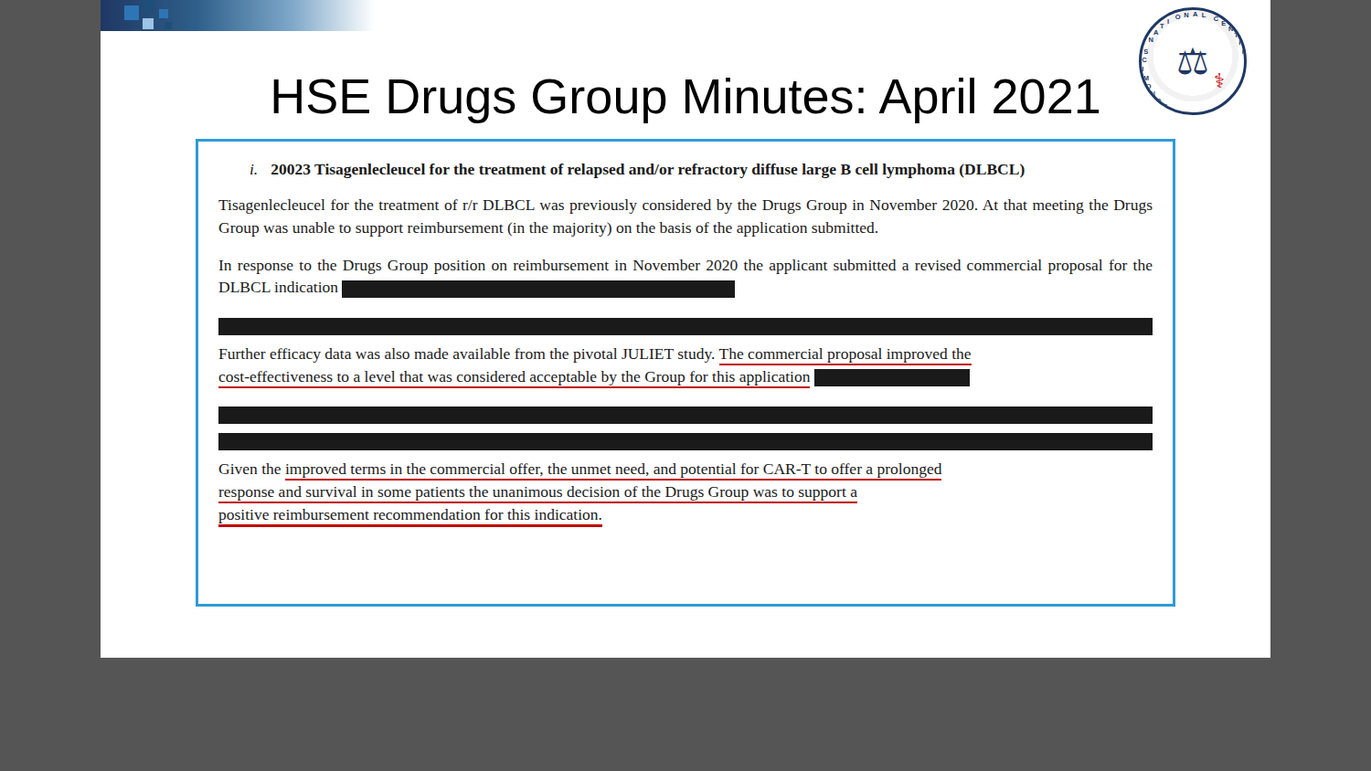N A T I O N A L C E N T R E F O R P H A R M A C O E C O N O M I C S
⚖
⚕
HSE Drugs Group Minutes: April 2021
i. 20023 Tisagenlecleucel for the treatment of relapsed and/or refractory diffuse large B cell lymphoma (DLBCL)
Tisagenlecleucel for the treatment of r/r DLBCL was previously considered by the Drugs Group in November 2020. At that meeting the Drugs Group was unable to support reimbursement (in the majority) on the basis of the application submitted.
In response to the Drugs Group position on reimbursement in November 2020 the applicant submitted a revised commercial proposal for the DLBCL indication
Further efficacy data was also made available from the pivotal JULIET study. The commercial proposal improved the
cost-effectiveness to a level that was considered acceptable by the Group for this application
Given the improved terms in the commercial offer, the unmet need, and potential for CAR-T to offer a prolonged
response and survival in some patients the unanimous decision of the Drugs Group was to support a
positive reimbursement recommendation for this indication.